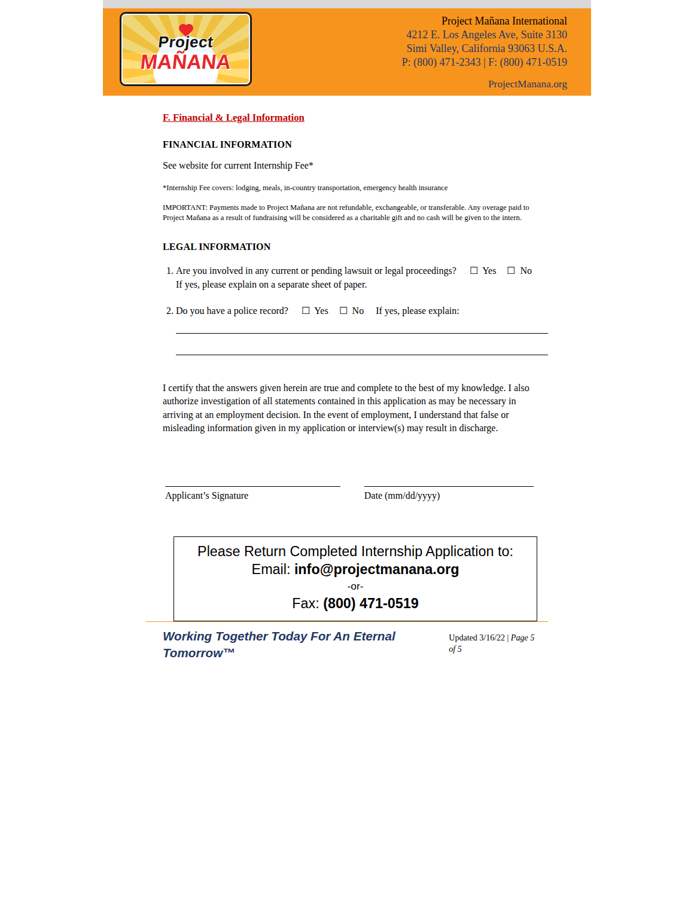Project
MAÑANA
Project Mañana International
4212 E. Los Angeles Ave, Suite 3130
Simi Valley, California 93063 U.S.A.
P: (800) 471-2343 | F: (800) 471-0519
ProjectManana.org
F. Financial & Legal Information
FINANCIAL INFORMATION
See website for current Internship Fee*
*Internship Fee covers: lodging, meals, in-country transportation, emergency health insurance
IMPORTANT: Payments made to Project Mañana are not refundable, exchangeable, or transferable. Any overage paid to Project Mañana as a result of fundraising will be considered as a charitable gift and no cash will be given to the intern.
LEGAL INFORMATION
Are you involved in any current or pending lawsuit or legal proceedings? ☐ Yes ☐ No If yes, please explain on a separate sheet of paper.
Do you have a police record? ☐ Yes ☐ No If yes, please explain:
I certify that the answers given herein are true and complete to the best of my knowledge. I also authorize investigation of all statements contained in this application as may be necessary in arriving at an employment decision. In the event of employment, I understand that false or misleading information given in my application or interview(s) may result in discharge.
Applicant’s Signature
Date (mm/dd/yyyy)
Please Return Completed Internship Application to:
Email: info@projectmanana.org
-or-
Fax: (800) 471-0519
Working Together Today For An Eternal Tomorrow™
Updated 3/16/22 | Page 5 of 5